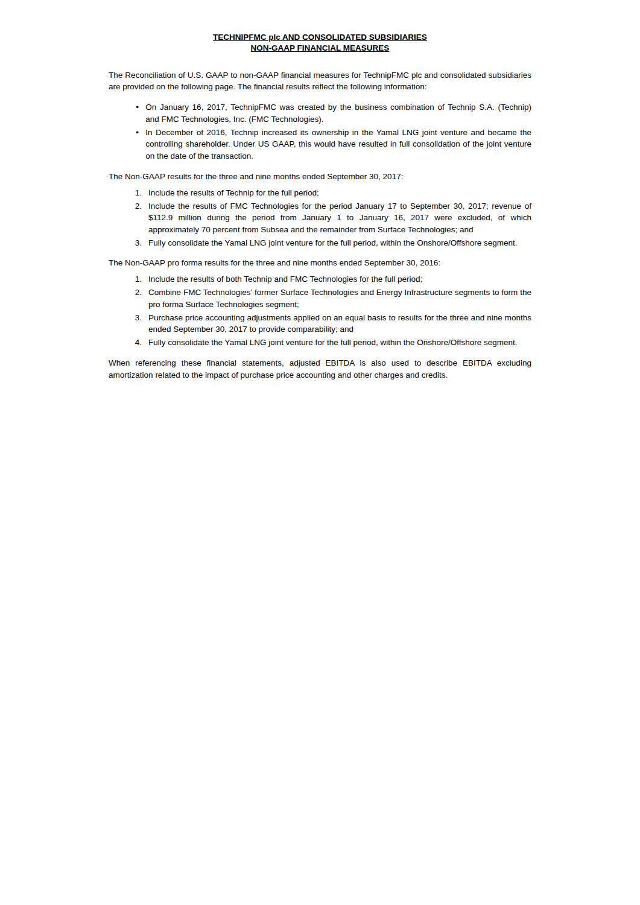TECHNIPFMC plc AND CONSOLIDATED SUBSIDIARIES NON-GAAP FINANCIAL MEASURES
The Reconciliation of U.S. GAAP to non-GAAP financial measures for TechnipFMC plc and consolidated subsidiaries are provided on the following page. The financial results reflect the following information:
On January 16, 2017, TechnipFMC was created by the business combination of Technip S.A. (Technip) and FMC Technologies, Inc. (FMC Technologies).
In December of 2016, Technip increased its ownership in the Yamal LNG joint venture and became the controlling shareholder. Under US GAAP, this would have resulted in full consolidation of the joint venture on the date of the transaction.
The Non-GAAP results for the three and nine months ended September 30, 2017:
Include the results of Technip for the full period;
Include the results of FMC Technologies for the period January 17 to September 30, 2017; revenue of $112.9 million during the period from January 1 to January 16, 2017 were excluded, of which approximately 70 percent from Subsea and the remainder from Surface Technologies; and
Fully consolidate the Yamal LNG joint venture for the full period, within the Onshore/Offshore segment.
The Non-GAAP pro forma results for the three and nine months ended September 30, 2016:
Include the results of both Technip and FMC Technologies for the full period;
Combine FMC Technologies’ former Surface Technologies and Energy Infrastructure segments to form the pro forma Surface Technologies segment;
Purchase price accounting adjustments applied on an equal basis to results for the three and nine months ended September 30, 2017 to provide comparability; and
Fully consolidate the Yamal LNG joint venture for the full period, within the Onshore/Offshore segment.
When referencing these financial statements, adjusted EBITDA is also used to describe EBITDA excluding amortization related to the impact of purchase price accounting and other charges and credits.